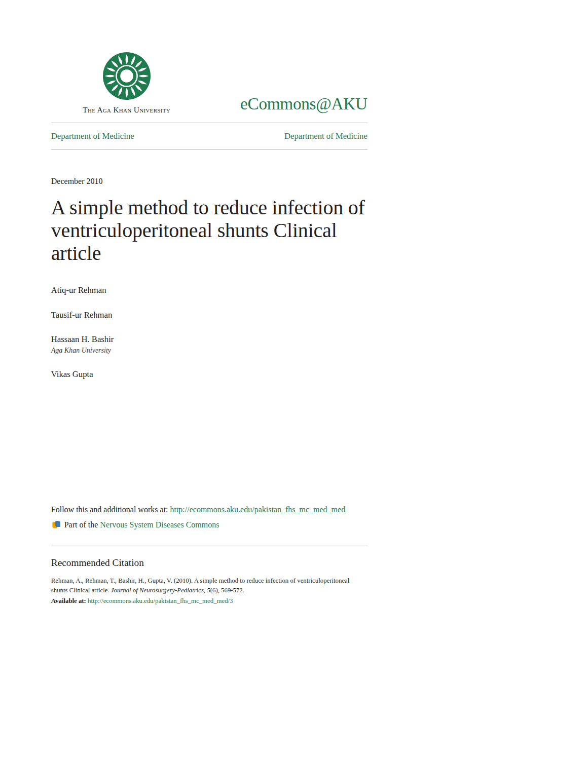The Aga Khan University
eCommons@AKU
Department of Medicine
Department of Medicine
December 2010
A simple method to reduce infection of
ventriculoperitoneal shunts Clinical article
Atiq-ur Rehman
Tausif-ur Rehman
Hassaan H. Bashir Aga Khan University
Vikas Gupta
Follow this and additional works at: http://ecommons.aku.edu/pakistan_fhs_mc_med_med
Part of the Nervous System Diseases Commons
Recommended Citation
Rehman, A., Rehman, T., Bashir, H., Gupta, V. (2010). A simple method to reduce infection of ventriculoperitoneal shunts Clinical article. Journal of Neurosurgery-Pediatrics, 5(6), 569-572.
Available at: http://ecommons.aku.edu/pakistan_fhs_mc_med_med/3